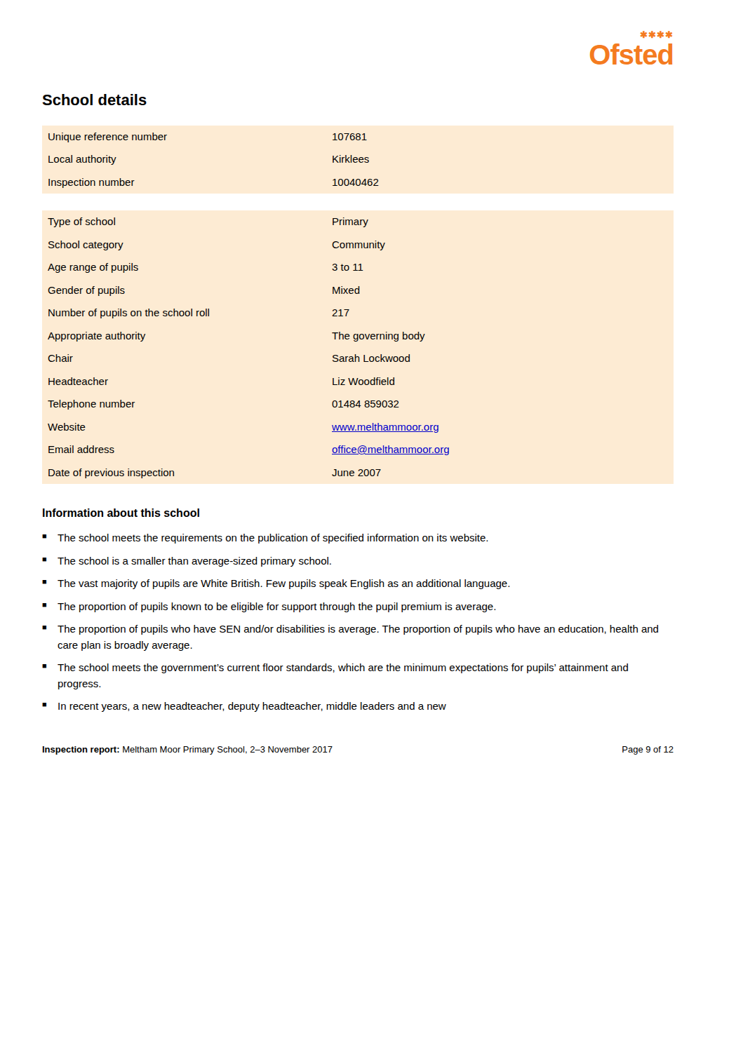✱✱✱✱
Ofsted
School details
| Unique reference number | 107681 |
| Local authority | Kirklees |
| Inspection number | 10040462 |
| Type of school | Primary |
| School category | Community |
| Age range of pupils | 3 to 11 |
| Gender of pupils | Mixed |
| Number of pupils on the school roll | 217 |
| Appropriate authority | The governing body |
| Chair | Sarah Lockwood |
| Headteacher | Liz Woodfield |
| Telephone number | 01484 859032 |
| Website | www.melthammoor.org |
| Email address | office@melthammoor.org |
| Date of previous inspection | June 2007 |
Information about this school
The school meets the requirements on the publication of specified information on its website.
The school is a smaller than average-sized primary school.
The vast majority of pupils are White British. Few pupils speak English as an additional language.
The proportion of pupils known to be eligible for support through the pupil premium is average.
The proportion of pupils who have SEN and/or disabilities is average. The proportion of pupils who have an education, health and care plan is broadly average.
The school meets the government’s current floor standards, which are the minimum expectations for pupils’ attainment and progress.
In recent years, a new headteacher, deputy headteacher, middle leaders and a new
Inspection report: Meltham Moor Primary School, 2–3 November 2017
Page 9 of 12